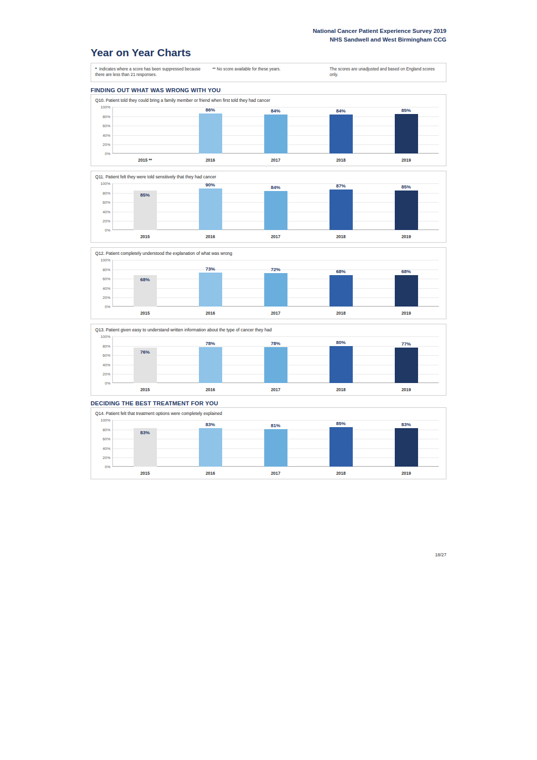National Cancer Patient Experience Survey 2019
NHS Sandwell and West Birmingham CCG
Year on Year Charts
* Indicates where a score has been suppressed because there are less than 21 responses.
** No score available for these years.
The scores are unadjusted and based on England scores only.
Finding out what was wrong with you
Q10. Patient told they could bring a family member or friend when first told they had cancer
100%
80%
60%
40%
20%
0%
86%
84%
84%
85%
2015 **
2016
2017
2018
2019
Q11. Patient felt they were told sensitively that they had cancer
100%
80%
60%
40%
20%
0%
85%
90%
84%
87%
85%
2015
2016
2017
2018
2019
Q12. Patient completely understood the explanation of what was wrong
100%
80%
60%
40%
20%
0%
68%
73%
72%
68%
68%
2015
2016
2017
2018
2019
Q13. Patient given easy to understand written information about the type of cancer they had
100%
80%
60%
40%
20%
0%
76%
78%
78%
80%
77%
2015
2016
2017
2018
2019
Deciding the best treatment for you
Q14. Patient felt that treatment options were completely explained
100%
80%
60%
40%
20%
0%
83%
83%
81%
85%
83%
2015
2016
2017
2018
2019
18/27